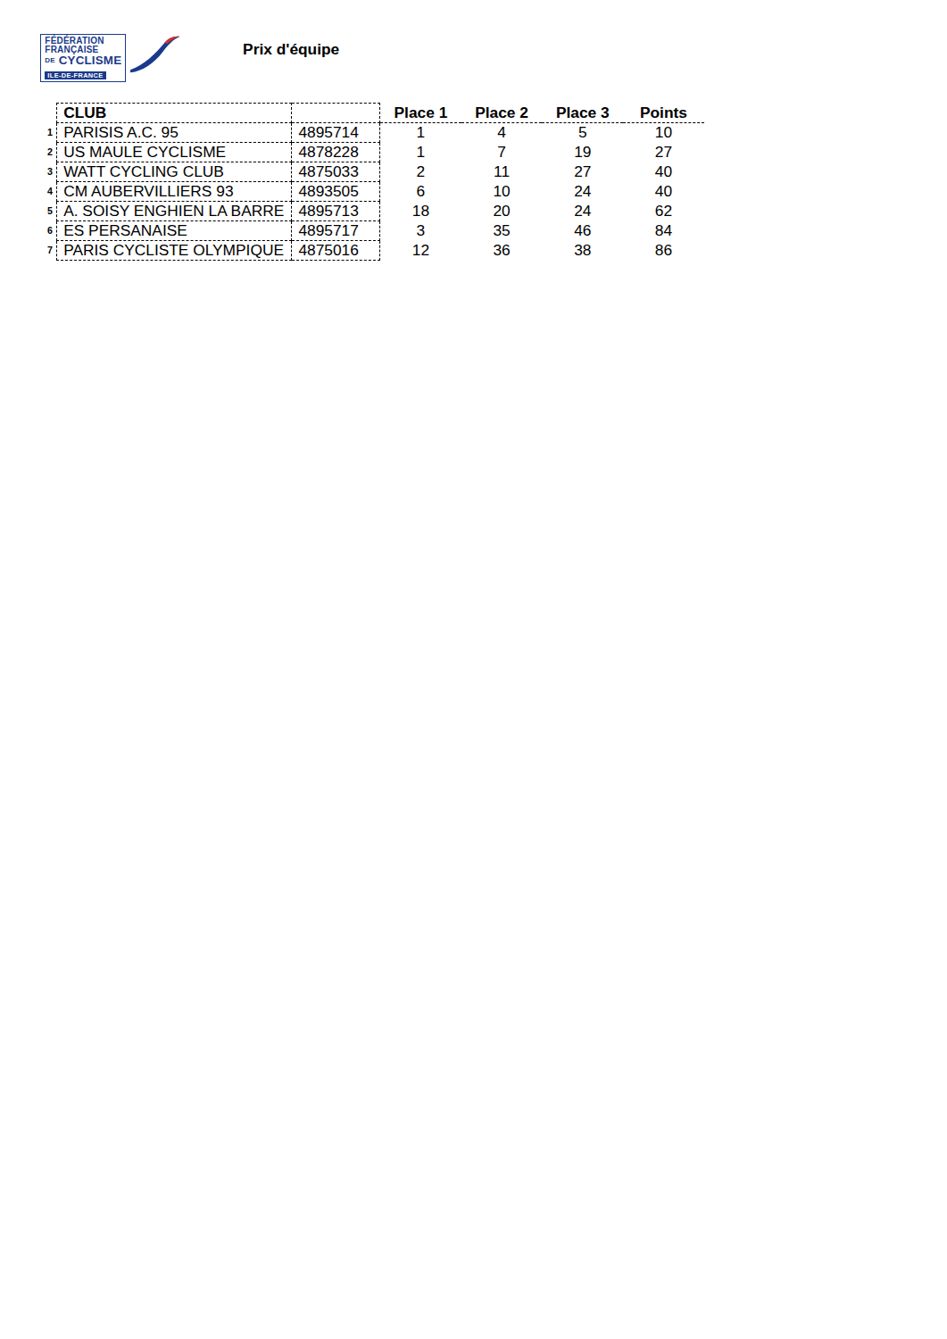FÉDÉRATION
FRANÇAISE
DE CYCLISME
ILE-DE-FRANCE
Prix d'équipe
| | CLUB | | Place 1 | Place 2 | Place 3 | Points |
| --- | --- | --- | --- | --- | --- | --- |
| 1 | PARISIS A.C. 95 | 4895714 | 1 | 4 | 5 | 10 |
| 2 | US MAULE CYCLISME | 4878228 | 1 | 7 | 19 | 27 |
| 3 | WATT CYCLING CLUB | 4875033 | 2 | 11 | 27 | 40 |
| 4 | CM AUBERVILLIERS 93 | 4893505 | 6 | 10 | 24 | 40 |
| 5 | A. SOISY ENGHIEN LA BARRE | 4895713 | 18 | 20 | 24 | 62 |
| 6 | ES PERSANAISE | 4895717 | 3 | 35 | 46 | 84 |
| 7 | PARIS CYCLISTE OLYMPIQUE | 4875016 | 12 | 36 | 38 | 86 |